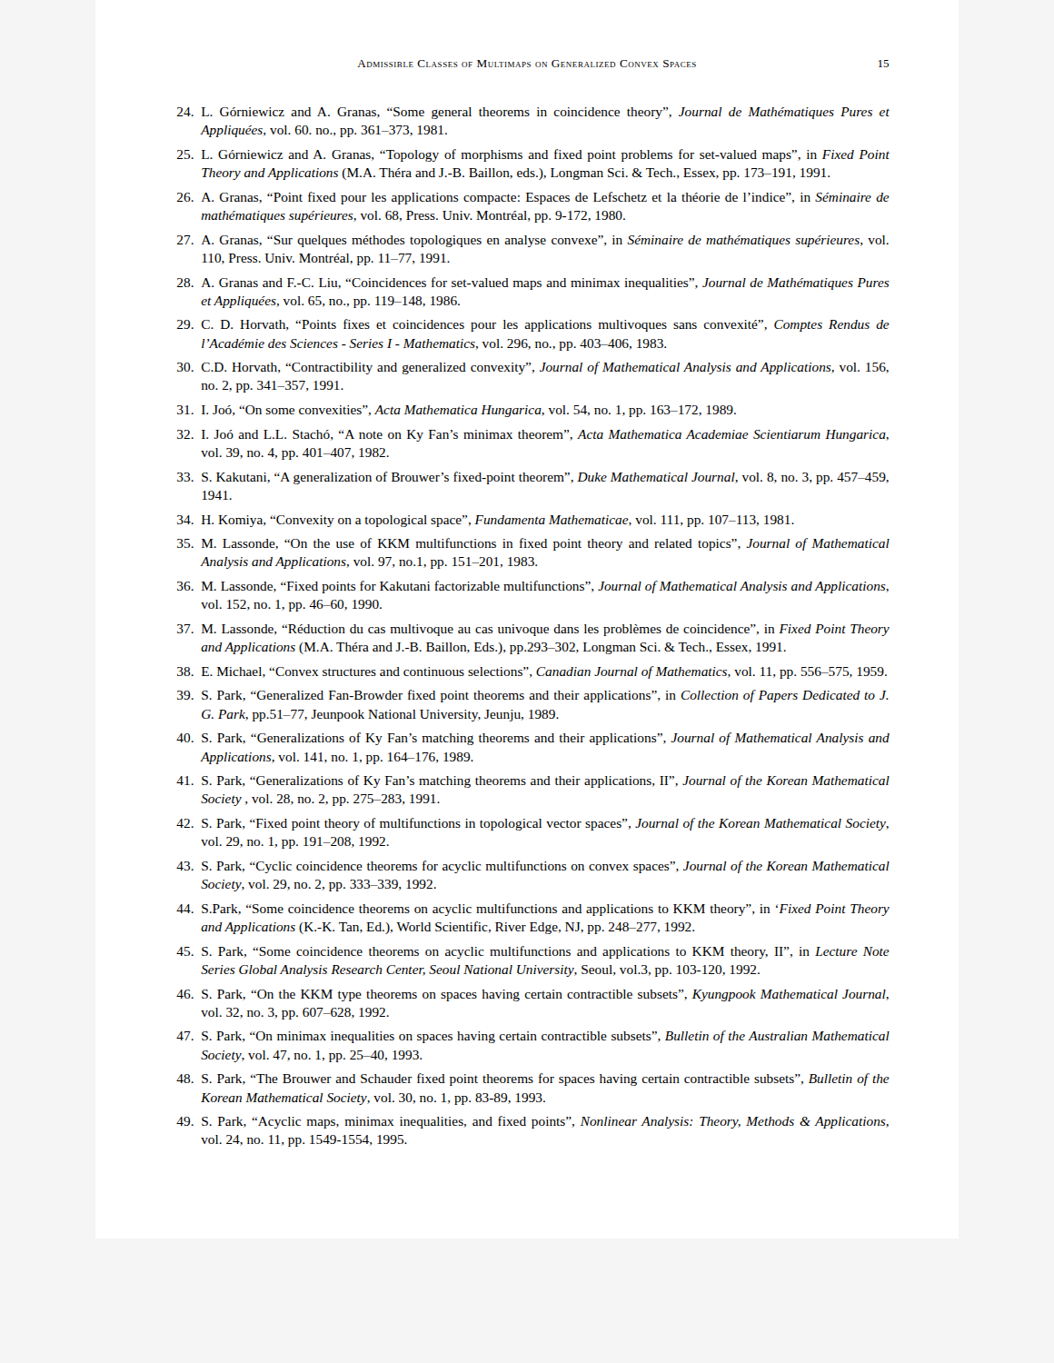Admissible Classes of Multimaps on Generalized Convex Spaces 15
24. L. Górniewicz and A. Granas, “Some general theorems in coincidence theory”, Journal de Mathématiques Pures et Appliquées, vol. 60. no., pp. 361–373, 1981.
25. L. Górniewicz and A. Granas, “Topology of morphisms and fixed point problems for set-valued maps”, in Fixed Point Theory and Applications (M.A. Théra and J.-B. Baillon, eds.), Longman Sci. & Tech., Essex, pp. 173–191, 1991.
26. A. Granas, “Point fixed pour les applications compacte: Espaces de Lefschetz et la théorie de l’indice”, in Séminaire de mathématiques supérieures, vol. 68, Press. Univ. Montréal, pp. 9-172, 1980.
27. A. Granas, “Sur quelques méthodes topologiques en analyse convexe”, in Séminaire de mathématiques supérieures, vol. 110, Press. Univ. Montréal, pp. 11–77, 1991.
28. A. Granas and F.-C. Liu, “Coincidences for set-valued maps and minimax inequalities”, Journal de Mathématiques Pures et Appliquées, vol. 65, no., pp. 119–148, 1986.
29. C. D. Horvath, “Points fixes et coincidences pour les applications multivoques sans convexité”, Comptes Rendus de l’Académie des Sciences - Series I - Mathematics, vol. 296, no., pp. 403–406, 1983.
30. C.D. Horvath, “Contractibility and generalized convexity”, Journal of Mathematical Analysis and Applications, vol. 156, no. 2, pp. 341–357, 1991.
31. I. Joó, “On some convexities”, Acta Mathematica Hungarica, vol. 54, no. 1, pp. 163–172, 1989.
32. I. Joó and L.L. Stachó, “A note on Ky Fan’s minimax theorem”, Acta Mathematica Academiae Scientiarum Hungarica, vol. 39, no. 4, pp. 401–407, 1982.
33. S. Kakutani, “A generalization of Brouwer’s fixed-point theorem”, Duke Mathematical Journal, vol. 8, no. 3, pp. 457–459, 1941.
34. H. Komiya, “Convexity on a topological space”, Fundamenta Mathematicae, vol. 111, pp. 107–113, 1981.
35. M. Lassonde, “On the use of KKM multifunctions in fixed point theory and related topics”, Journal of Mathematical Analysis and Applications, vol. 97, no.1, pp. 151–201, 1983.
36. M. Lassonde, “Fixed points for Kakutani factorizable multifunctions”, Journal of Mathematical Analysis and Applications, vol. 152, no. 1, pp. 46–60, 1990.
37. M. Lassonde, “Réduction du cas multivoque au cas univoque dans les problèmes de coincidence”, in Fixed Point Theory and Applications (M.A. Théra and J.-B. Baillon, Eds.), pp.293–302, Longman Sci. & Tech., Essex, 1991.
38. E. Michael, “Convex structures and continuous selections”, Canadian Journal of Mathematics, vol. 11, pp. 556–575, 1959.
39. S. Park, “Generalized Fan-Browder fixed point theorems and their applications”, in Collection of Papers Dedicated to J. G. Park, pp.51–77, Jeunpook National University, Jeunju, 1989.
40. S. Park, “Generalizations of Ky Fan’s matching theorems and their applications”, Journal of Mathematical Analysis and Applications, vol. 141, no. 1, pp. 164–176, 1989.
41. S. Park, “Generalizations of Ky Fan’s matching theorems and their applications, II”, Journal of the Korean Mathematical Society , vol. 28, no. 2, pp. 275–283, 1991.
42. S. Park, “Fixed point theory of multifunctions in topological vector spaces”, Journal of the Korean Mathematical Society, vol. 29, no. 1, pp. 191–208, 1992.
43. S. Park, “Cyclic coincidence theorems for acyclic multifunctions on convex spaces”, Journal of the Korean Mathematical Society, vol. 29, no. 2, pp. 333–339, 1992.
44. S.Park, “Some coincidence theorems on acyclic multifunctions and applications to KKM theory”, in ‘Fixed Point Theory and Applications (K.-K. Tan, Ed.), World Scientific, River Edge, NJ, pp. 248–277, 1992.
45. S. Park, “Some coincidence theorems on acyclic multifunctions and applications to KKM theory, II”, in Lecture Note Series Global Analysis Research Center, Seoul National University, Seoul, vol.3, pp. 103-120, 1992.
46. S. Park, “On the KKM type theorems on spaces having certain contractible subsets”, Kyungpook Mathematical Journal, vol. 32, no. 3, pp. 607–628, 1992.
47. S. Park, “On minimax inequalities on spaces having certain contractible subsets”, Bulletin of the Australian Mathematical Society, vol. 47, no. 1, pp. 25–40, 1993.
48. S. Park, “The Brouwer and Schauder fixed point theorems for spaces having certain contractible subsets”, Bulletin of the Korean Mathematical Society, vol. 30, no. 1, pp. 83-89, 1993.
49. S. Park, “Acyclic maps, minimax inequalities, and fixed points”, Nonlinear Analysis: Theory, Methods & Applications, vol. 24, no. 11, pp. 1549-1554, 1995.